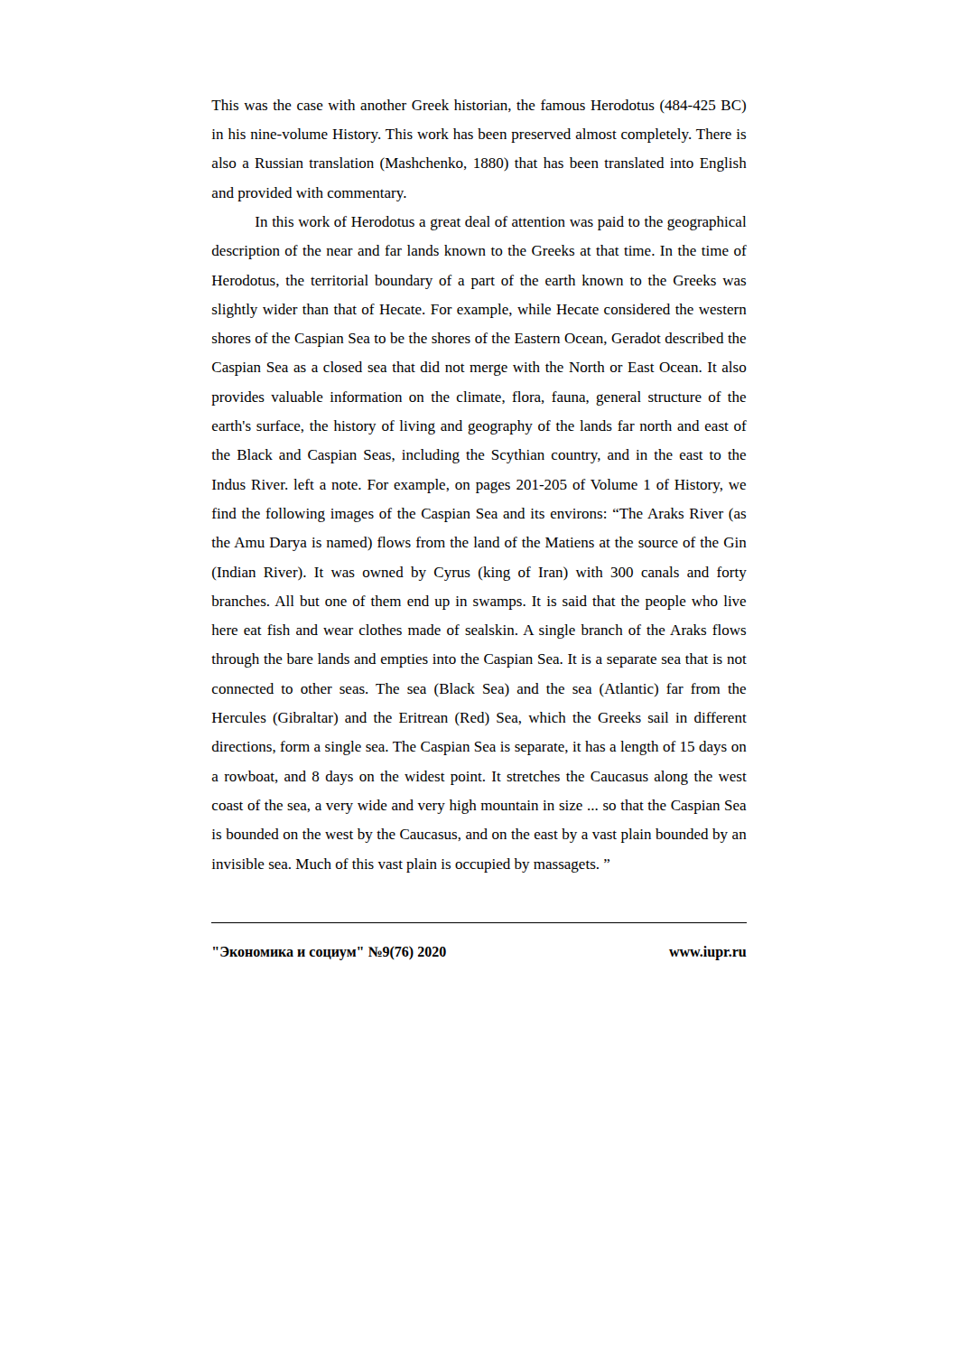This was the case with another Greek historian, the famous Herodotus (484-425 BC) in his nine-volume History. This work has been preserved almost completely. There is also a Russian translation (Mashchenko, 1880) that has been translated into English and provided with commentary.
In this work of Herodotus a great deal of attention was paid to the geographical description of the near and far lands known to the Greeks at that time. In the time of Herodotus, the territorial boundary of a part of the earth known to the Greeks was slightly wider than that of Hecate. For example, while Hecate considered the western shores of the Caspian Sea to be the shores of the Eastern Ocean, Geradot described the Caspian Sea as a closed sea that did not merge with the North or East Ocean. It also provides valuable information on the climate, flora, fauna, general structure of the earth's surface, the history of living and geography of the lands far north and east of the Black and Caspian Seas, including the Scythian country, and in the east to the Indus River. left a note. For example, on pages 201-205 of Volume 1 of History, we find the following images of the Caspian Sea and its environs: “The Araks River (as the Amu Darya is named) flows from the land of the Matiens at the source of the Gin (Indian River). It was owned by Cyrus (king of Iran) with 300 canals and forty branches. All but one of them end up in swamps. It is said that the people who live here eat fish and wear clothes made of sealskin. A single branch of the Araks flows through the bare lands and empties into the Caspian Sea. It is a separate sea that is not connected to other seas. The sea (Black Sea) and the sea (Atlantic) far from the Hercules (Gibraltar) and the Eritrean (Red) Sea, which the Greeks sail in different directions, form a single sea. The Caspian Sea is separate, it has a length of 15 days on a rowboat, and 8 days on the widest point. It stretches the Caucasus along the west coast of the sea, a very wide and very high mountain in size ... so that the Caspian Sea is bounded on the west by the Caucasus, and on the east by a vast plain bounded by an invisible sea. Much of this vast plain is occupied by massagets. ”
"Экономика и социум" №9(76) 2020 www.iupr.ru